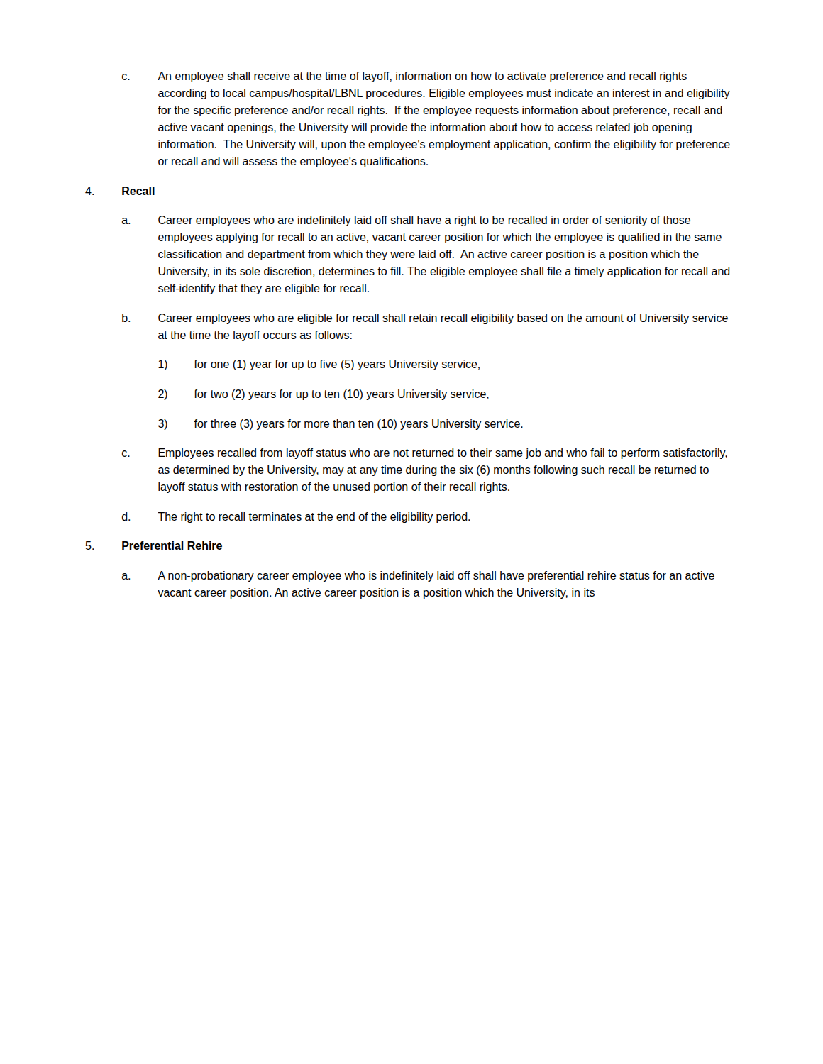c.
An employee shall receive at the time of layoff, information on how to activate preference and recall rights according to local campus/hospital/LBNL procedures. Eligible employees must indicate an interest in and eligibility for the specific preference and/or recall rights. If the employee requests information about preference, recall and active vacant openings, the University will provide the information about how to access related job opening information. The University will, upon the employee's employment application, confirm the eligibility for preference or recall and will assess the employee's qualifications.
4.
Recall
a.
Career employees who are indefinitely laid off shall have a right to be recalled in order of seniority of those employees applying for recall to an active, vacant career position for which the employee is qualified in the same classification and department from which they were laid off. An active career position is a position which the University, in its sole discretion, determines to fill. The eligible employee shall file a timely application for recall and self-identify that they are eligible for recall.
b.
Career employees who are eligible for recall shall retain recall eligibility based on the amount of University service at the time the layoff occurs as follows:
1)
for one (1) year for up to five (5) years University service,
2)
for two (2) years for up to ten (10) years University service,
3)
for three (3) years for more than ten (10) years University service.
c.
Employees recalled from layoff status who are not returned to their same job and who fail to perform satisfactorily, as determined by the University, may at any time during the six (6) months following such recall be returned to layoff status with restoration of the unused portion of their recall rights.
d.
The right to recall terminates at the end of the eligibility period.
5.
Preferential Rehire
a.
A non-probationary career employee who is indefinitely laid off shall have preferential rehire status for an active vacant career position. An active career position is a position which the University, in its